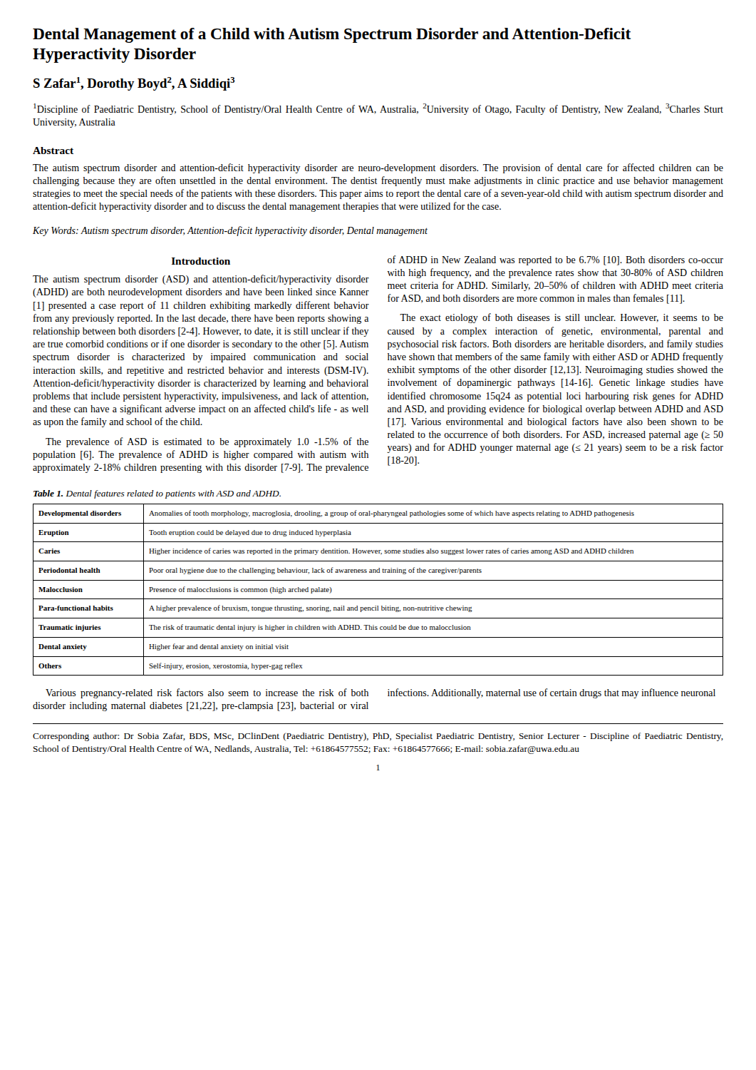Dental Management of a Child with Autism Spectrum Disorder and Attention-Deficit Hyperactivity Disorder
S Zafar1, Dorothy Boyd2, A Siddiqi3
1Discipline of Paediatric Dentistry, School of Dentistry/Oral Health Centre of WA, Australia, 2University of Otago, Faculty of Dentistry, New Zealand, 3Charles Sturt University, Australia
Abstract
The autism spectrum disorder and attention-deficit hyperactivity disorder are neuro-development disorders. The provision of dental care for affected children can be challenging because they are often unsettled in the dental environment. The dentist frequently must make adjustments in clinic practice and use behavior management strategies to meet the special needs of the patients with these disorders. This paper aims to report the dental care of a seven-year-old child with autism spectrum disorder and attention-deficit hyperactivity disorder and to discuss the dental management therapies that were utilized for the case.
Key Words: Autism spectrum disorder, Attention-deficit hyperactivity disorder, Dental management
Introduction
The autism spectrum disorder (ASD) and attention-deficit/hyperactivity disorder (ADHD) are both neurodevelopment disorders and have been linked since Kanner [1] presented a case report of 11 children exhibiting markedly different behavior from any previously reported. In the last decade, there have been reports showing a relationship between both disorders [2-4]. However, to date, it is still unclear if they are true comorbid conditions or if one disorder is secondary to the other [5]. Autism spectrum disorder is characterized by impaired communication and social interaction skills, and repetitive and restricted behavior and interests (DSM-IV). Attention-deficit/hyperactivity disorder is characterized by learning and behavioral problems that include persistent hyperactivity, impulsiveness, and lack of attention, and these can have a significant adverse impact on an affected child's life - as well as upon the family and school of the child.
The prevalence of ASD is estimated to be approximately 1.0 -1.5% of the population [6]. The prevalence of ADHD is higher compared with autism with approximately 2-18% children presenting with this disorder [7-9]. The prevalence of ADHD in New Zealand was reported to be 6.7% [10]. Both disorders co-occur with high frequency, and the prevalence rates show that 30-80% of ASD children meet criteria for ADHD. Similarly, 20–50% of children with ADHD meet criteria for ASD, and both disorders are more common in males than females [11].
The exact etiology of both diseases is still unclear. However, it seems to be caused by a complex interaction of genetic, environmental, parental and psychosocial risk factors. Both disorders are heritable disorders, and family studies have shown that members of the same family with either ASD or ADHD frequently exhibit symptoms of the other disorder [12,13]. Neuroimaging studies showed the involvement of dopaminergic pathways [14-16]. Genetic linkage studies have identified chromosome 15q24 as potential loci harbouring risk genes for ADHD and ASD, and providing evidence for biological overlap between ADHD and ASD [17]. Various environmental and biological factors have also been shown to be related to the occurrence of both disorders. For ASD, increased paternal age (≥ 50 years) and for ADHD younger maternal age (≤ 21 years) seem to be a risk factor [18-20].
Table 1. Dental features related to patients with ASD and ADHD.
| Developmental disorders | Anomalies of tooth morphology, macroglosia, drooling, a group of oral-pharyngeal pathologies some of which have aspects relating to ADHD pathogenesis |
| Eruption | Tooth eruption could be delayed due to drug induced hyperplasia |
| Caries | Higher incidence of caries was reported in the primary dentition. However, some studies also suggest lower rates of caries among ASD and ADHD children |
| Periodontal health | Poor oral hygiene due to the challenging behaviour, lack of awareness and training of the caregiver/parents |
| Malocclusion | Presence of malocclusions is common (high arched palate) |
| Para-functional habits | A higher prevalence of bruxism, tongue thrusting, snoring, nail and pencil biting, non-nutritive chewing |
| Traumatic injuries | The risk of traumatic dental injury is higher in children with ADHD. This could be due to malocclusion |
| Dental anxiety | Higher fear and dental anxiety on initial visit |
| Others | Self-injury, erosion, xerostomia, hyper-gag reflex |
Various pregnancy-related risk factors also seem to increase the risk of both disorder including maternal diabetes [21,22], pre-clampsia [23], bacterial or viral infections. Additionally, maternal use of certain drugs that may influence neuronal
Corresponding author: Dr Sobia Zafar, BDS, MSc, DClinDent (Paediatric Dentistry), PhD, Specialist Paediatric Dentistry, Senior Lecturer - Discipline of Paediatric Dentistry, School of Dentistry/Oral Health Centre of WA, Nedlands, Australia, Tel: +61864577552; Fax: +61864577666; E-mail: sobia.zafar@uwa.edu.au
1